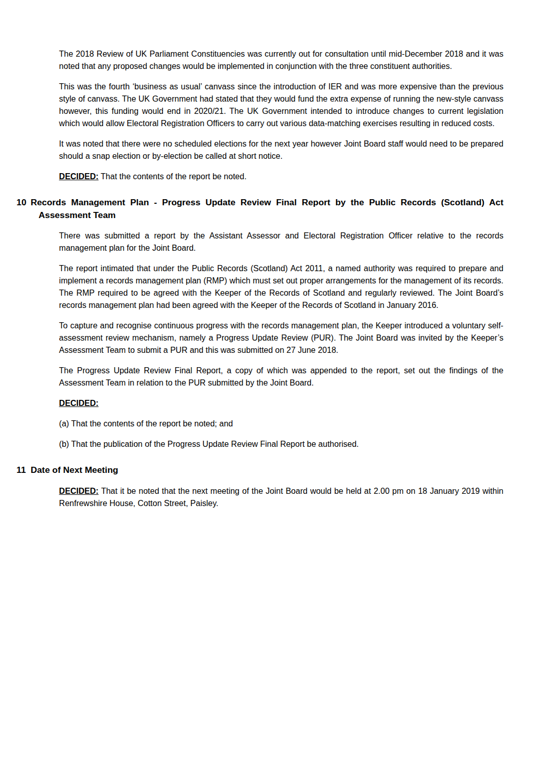The 2018 Review of UK Parliament Constituencies was currently out for consultation until mid-December 2018 and it was noted that any proposed changes would be implemented in conjunction with the three constituent authorities.
This was the fourth ‘business as usual’ canvass since the introduction of IER and was more expensive than the previous style of canvass. The UK Government had stated that they would fund the extra expense of running the new-style canvass however, this funding would end in 2020/21. The UK Government intended to introduce changes to current legislation which would allow Electoral Registration Officers to carry out various data-matching exercises resulting in reduced costs.
It was noted that there were no scheduled elections for the next year however Joint Board staff would need to be prepared should a snap election or by-election be called at short notice.
DECIDED: That the contents of the report be noted.
10 Records Management Plan - Progress Update Review Final Report by the Public Records (Scotland) Act Assessment Team
There was submitted a report by the Assistant Assessor and Electoral Registration Officer relative to the records management plan for the Joint Board.
The report intimated that under the Public Records (Scotland) Act 2011, a named authority was required to prepare and implement a records management plan (RMP) which must set out proper arrangements for the management of its records. The RMP required to be agreed with the Keeper of the Records of Scotland and regularly reviewed. The Joint Board’s records management plan had been agreed with the Keeper of the Records of Scotland in January 2016.
To capture and recognise continuous progress with the records management plan, the Keeper introduced a voluntary self-assessment review mechanism, namely a Progress Update Review (PUR). The Joint Board was invited by the Keeper’s Assessment Team to submit a PUR and this was submitted on 27 June 2018.
The Progress Update Review Final Report, a copy of which was appended to the report, set out the findings of the Assessment Team in relation to the PUR submitted by the Joint Board.
DECIDED:
(a) That the contents of the report be noted; and
(b) That the publication of the Progress Update Review Final Report be authorised.
11 Date of Next Meeting
DECIDED: That it be noted that the next meeting of the Joint Board would be held at 2.00 pm on 18 January 2019 within Renfrewshire House, Cotton Street, Paisley.